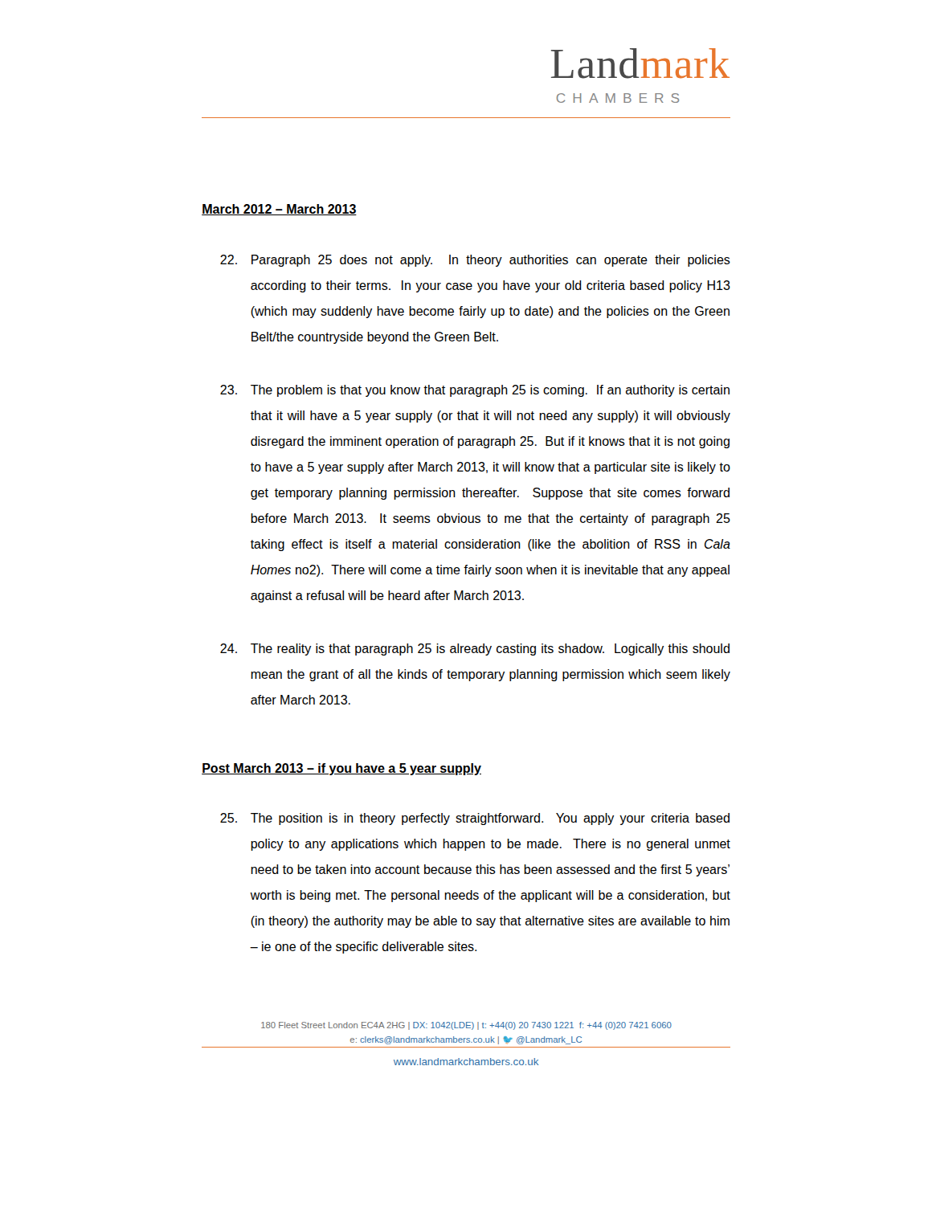Landmark
CHAMBERS
March 2012 – March 2013
22. Paragraph 25 does not apply. In theory authorities can operate their policies according to their terms. In your case you have your old criteria based policy H13 (which may suddenly have become fairly up to date) and the policies on the Green Belt/the countryside beyond the Green Belt.
23. The problem is that you know that paragraph 25 is coming. If an authority is certain that it will have a 5 year supply (or that it will not need any supply) it will obviously disregard the imminent operation of paragraph 25. But if it knows that it is not going to have a 5 year supply after March 2013, it will know that a particular site is likely to get temporary planning permission thereafter. Suppose that site comes forward before March 2013. It seems obvious to me that the certainty of paragraph 25 taking effect is itself a material consideration (like the abolition of RSS in Cala Homes no2). There will come a time fairly soon when it is inevitable that any appeal against a refusal will be heard after March 2013.
24. The reality is that paragraph 25 is already casting its shadow. Logically this should mean the grant of all the kinds of temporary planning permission which seem likely after March 2013.
Post March 2013 – if you have a 5 year supply
25. The position is in theory perfectly straightforward. You apply your criteria based policy to any applications which happen to be made. There is no general unmet need to be taken into account because this has been assessed and the first 5 years’ worth is being met. The personal needs of the applicant will be a consideration, but (in theory) the authority may be able to say that alternative sites are available to him – ie one of the specific deliverable sites.
180 Fleet Street London EC4A 2HG | DX: 1042(LDE) | t: +44(0) 20 7430 1221 f: +44 (0)20 7421 6060
e: clerks@landmarkchambers.co.uk | 🐦 @Landmark_LC
www.landmarkchambers.co.uk